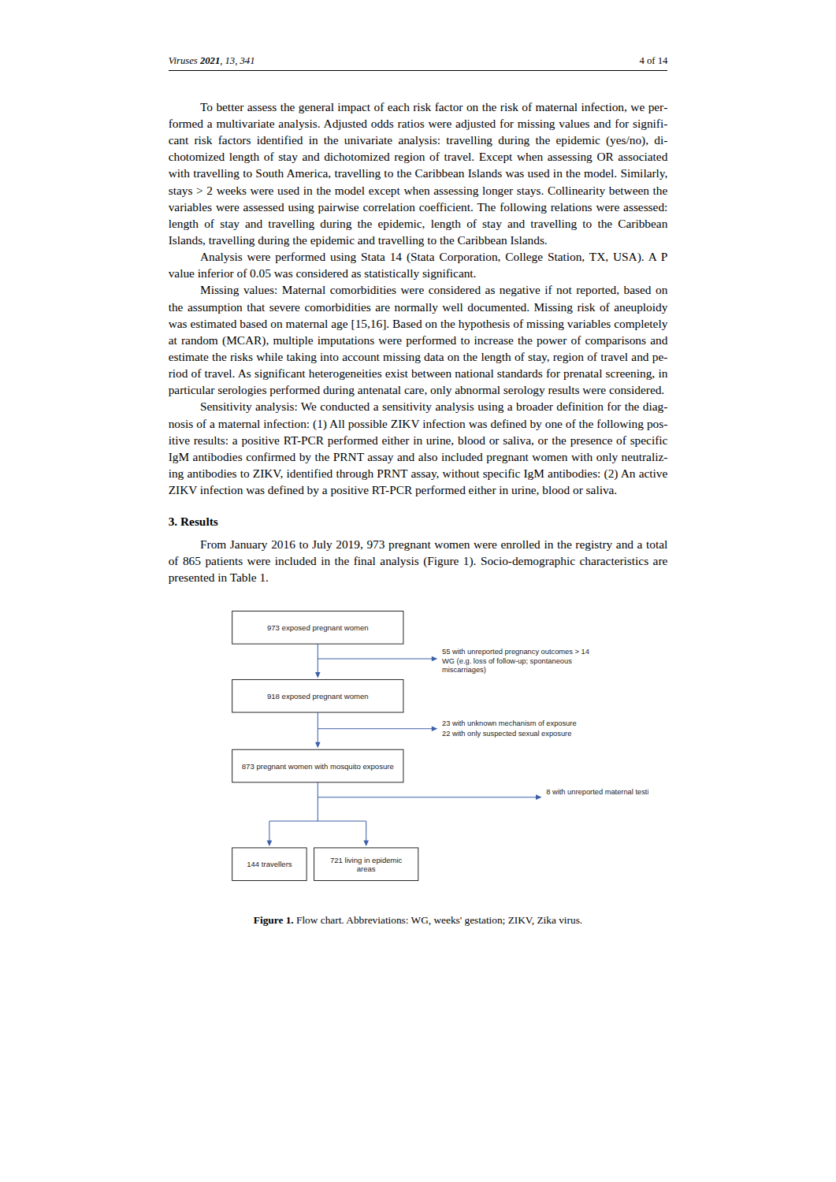Viruses 2021, 13, 341 4 of 14
To better assess the general impact of each risk factor on the risk of maternal infection, we performed a multivariate analysis. Adjusted odds ratios were adjusted for missing values and for significant risk factors identified in the univariate analysis: travelling during the epidemic (yes/no), dichotomized length of stay and dichotomized region of travel. Except when assessing OR associated with travelling to South America, travelling to the Caribbean Islands was used in the model. Similarly, stays > 2 weeks were used in the model except when assessing longer stays. Collinearity between the variables were assessed using pairwise correlation coefficient. The following relations were assessed: length of stay and travelling during the epidemic, length of stay and travelling to the Caribbean Islands, travelling during the epidemic and travelling to the Caribbean Islands.
Analysis were performed using Stata 14 (Stata Corporation, College Station, TX, USA). A P value inferior of 0.05 was considered as statistically significant.
Missing values: Maternal comorbidities were considered as negative if not reported, based on the assumption that severe comorbidities are normally well documented. Missing risk of aneuploidy was estimated based on maternal age [15,16]. Based on the hypothesis of missing variables completely at random (MCAR), multiple imputations were performed to increase the power of comparisons and estimate the risks while taking into account missing data on the length of stay, region of travel and period of travel. As significant heterogeneities exist between national standards for prenatal screening, in particular serologies performed during antenatal care, only abnormal serology results were considered.
Sensitivity analysis: We conducted a sensitivity analysis using a broader definition for the diagnosis of a maternal infection: (1) All possible ZIKV infection was defined by one of the following positive results: a positive RT-PCR performed either in urine, blood or saliva, or the presence of specific IgM antibodies confirmed by the PRNT assay and also included pregnant women with only neutralizing antibodies to ZIKV, identified through PRNT assay, without specific IgM antibodies: (2) An active ZIKV infection was defined by a positive RT-PCR performed either in urine, blood or saliva.
3. Results
From January 2016 to July 2019, 973 pregnant women were enrolled in the registry and a total of 865 patients were included in the final analysis (Figure 1). Socio-demographic characteristics are presented in Table 1.
973 exposed pregnant women 55 with unreported pregnancy outcomes > 14 WG (e.g. loss of follow-up; spontaneous miscarriages) 918 exposed pregnant women 23 with unknown mechanism of exposure 22 with only suspected sexual exposure 873 pregnant women with mosquito exposure 8 with unreported maternal testing 144 travellers 721 living in epidemic areas
Figure 1. Flow chart. Abbreviations: WG, weeks' gestation; ZIKV, Zika virus.